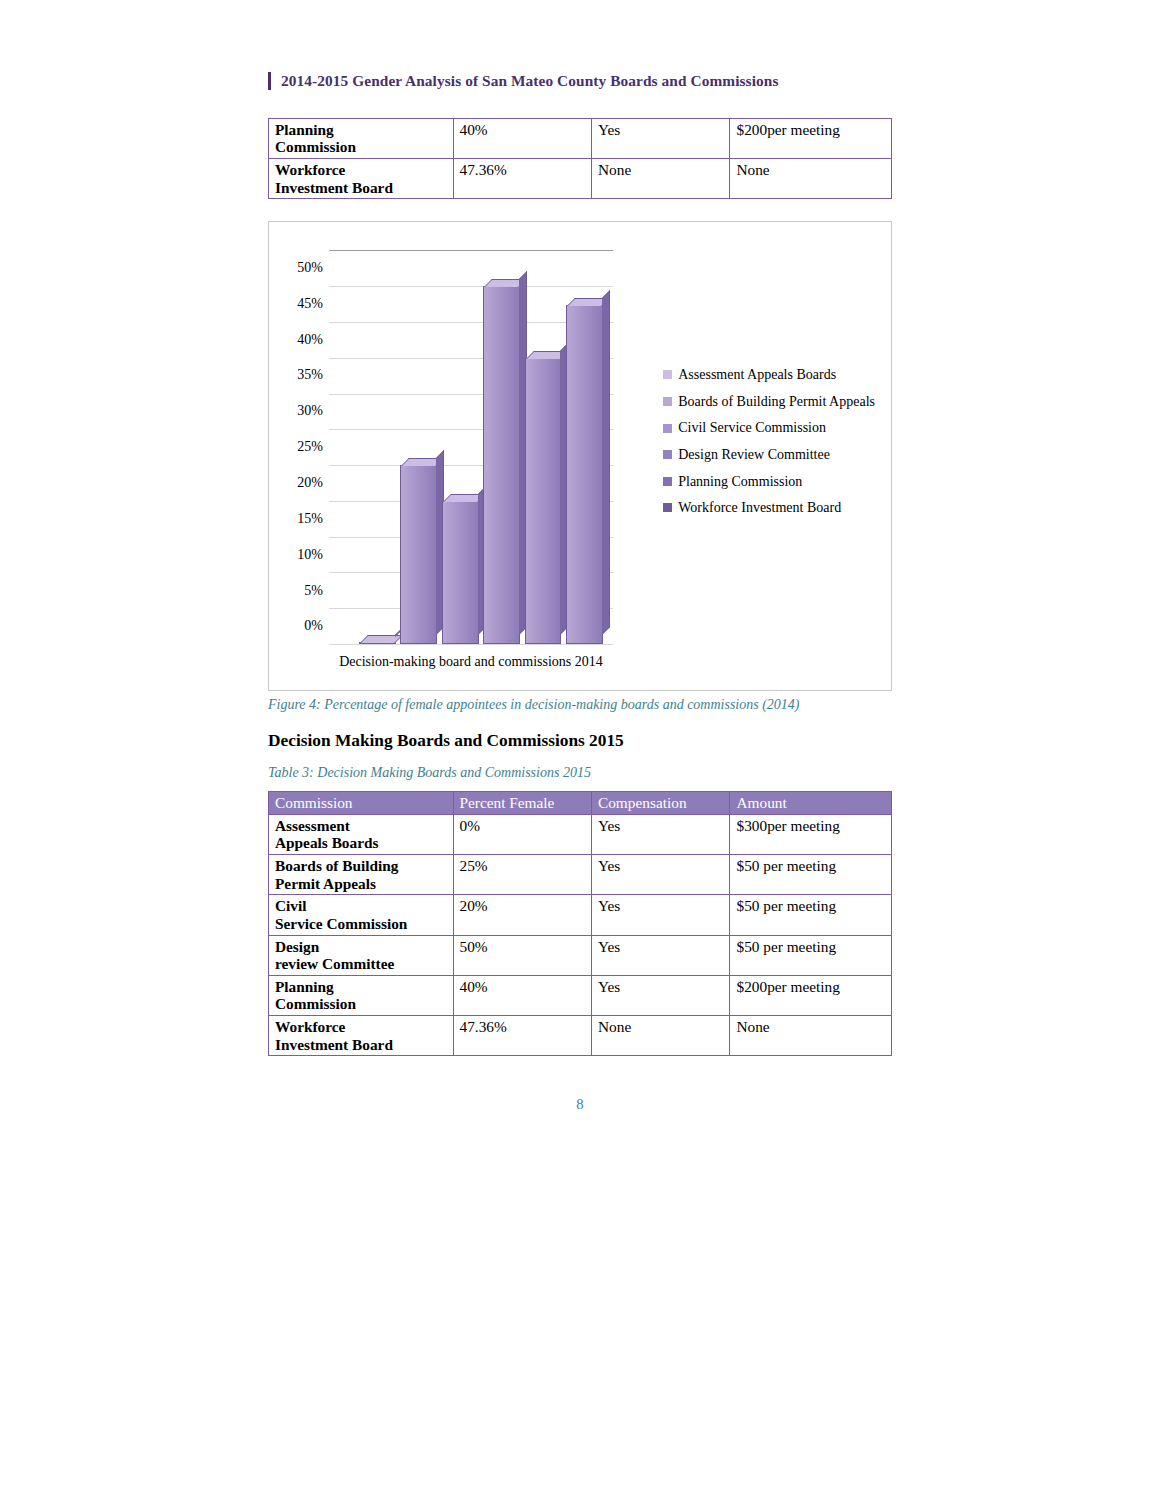2014-2015 Gender Analysis of San Mateo County Boards and Commissions
| Planning Commission | 40% | Yes | $200per meeting |
| Workforce Investment Board | 47.36% | None | None |
50%
45%
40%
35%
30%
25%
20%
15%
10%
5%
0%
Decision-making board and commissions 2014
Assessment Appeals Boards
Boards of Building Permit Appeals
Civil Service Commission
Design Review Committee
Planning Commission
Workforce Investment Board
Figure 4: Percentage of female appointees in decision-making boards and commissions (2014)
Decision Making Boards and Commissions 2015
Table 3: Decision Making Boards and Commissions 2015
| Commission | Percent Female | Compensation | Amount |
| --- | --- | --- | --- |
| Assessment Appeals Boards | 0% | Yes | $300per meeting |
| Boards of Building Permit Appeals | 25% | Yes | $50 per meeting |
| Civil Service Commission | 20% | Yes | $50 per meeting |
| Design review Committee | 50% | Yes | $50 per meeting |
| Planning Commission | 40% | Yes | $200per meeting |
| Workforce Investment Board | 47.36% | None | None |
8